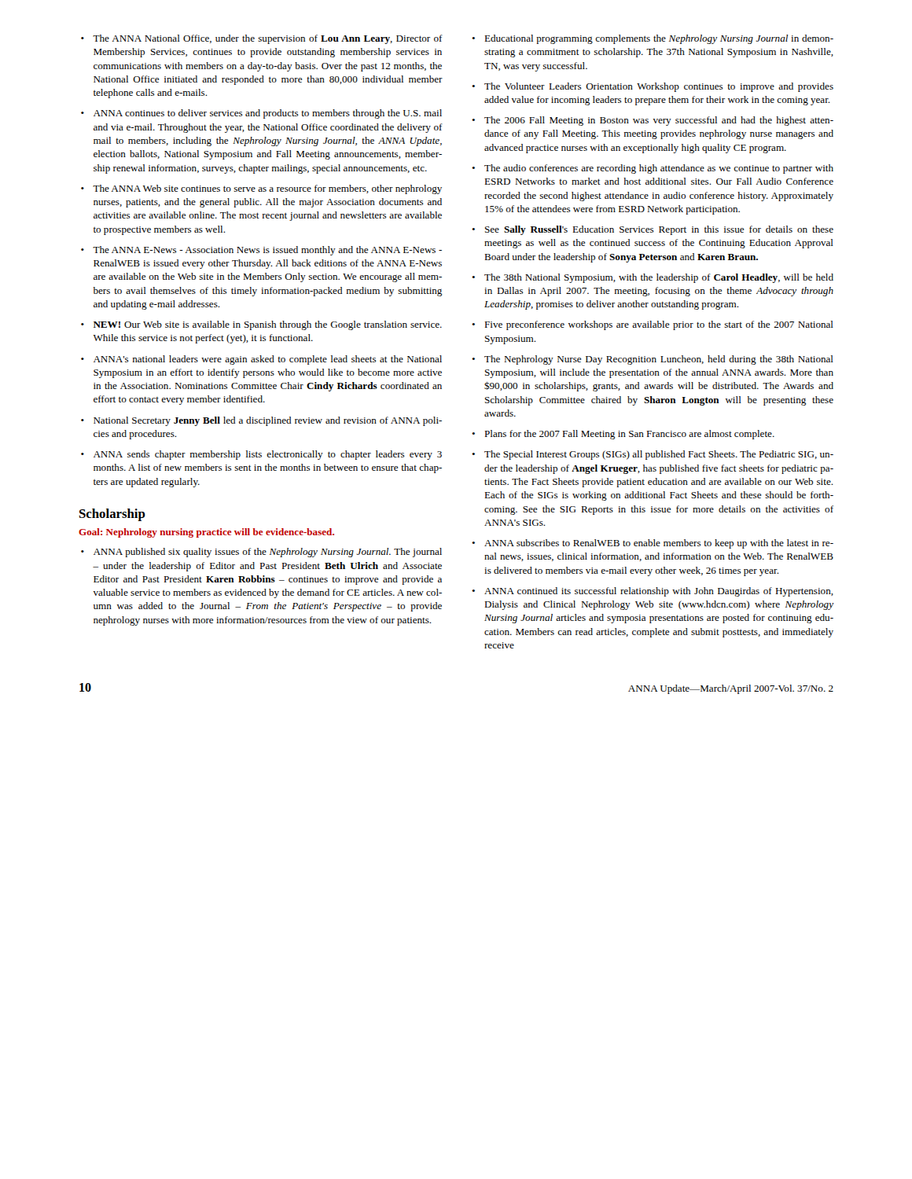The ANNA National Office, under the supervision of Lou Ann Leary, Director of Membership Services, continues to provide outstanding membership services in communications with members on a day-to-day basis. Over the past 12 months, the National Office initiated and responded to more than 80,000 individual member telephone calls and e-mails.
ANNA continues to deliver services and products to members through the U.S. mail and via e-mail. Throughout the year, the National Office coordinated the delivery of mail to members, including the Nephrology Nursing Journal, the ANNA Update, election ballots, National Symposium and Fall Meeting announcements, membership renewal information, surveys, chapter mailings, special announcements, etc.
The ANNA Web site continues to serve as a resource for members, other nephrology nurses, patients, and the general public. All the major Association documents and activities are available online. The most recent journal and newsletters are available to prospective members as well.
The ANNA E-News - Association News is issued monthly and the ANNA E-News - RenalWEB is issued every other Thursday. All back editions of the ANNA E-News are available on the Web site in the Members Only section. We encourage all members to avail themselves of this timely information-packed medium by submitting and updating e-mail addresses.
NEW! Our Web site is available in Spanish through the Google translation service. While this service is not perfect (yet), it is functional.
ANNA's national leaders were again asked to complete lead sheets at the National Symposium in an effort to identify persons who would like to become more active in the Association. Nominations Committee Chair Cindy Richards coordinated an effort to contact every member identified.
National Secretary Jenny Bell led a disciplined review and revision of ANNA policies and procedures.
ANNA sends chapter membership lists electronically to chapter leaders every 3 months. A list of new members is sent in the months in between to ensure that chapters are updated regularly.
Scholarship
Goal: Nephrology nursing practice will be evidence-based.
ANNA published six quality issues of the Nephrology Nursing Journal. The journal – under the leadership of Editor and Past President Beth Ulrich and Associate Editor and Past President Karen Robbins – continues to improve and provide a valuable service to members as evidenced by the demand for CE articles. A new column was added to the Journal – From the Patient's Perspective – to provide nephrology nurses with more information/resources from the view of our patients.
Educational programming complements the Nephrology Nursing Journal in demonstrating a commitment to scholarship. The 37th National Symposium in Nashville, TN, was very successful.
The Volunteer Leaders Orientation Workshop continues to improve and provides added value for incoming leaders to prepare them for their work in the coming year.
The 2006 Fall Meeting in Boston was very successful and had the highest attendance of any Fall Meeting. This meeting provides nephrology nurse managers and advanced practice nurses with an exceptionally high quality CE program.
The audio conferences are recording high attendance as we continue to partner with ESRD Networks to market and host additional sites. Our Fall Audio Conference recorded the second highest attendance in audio conference history. Approximately 15% of the attendees were from ESRD Network participation.
See Sally Russell's Education Services Report in this issue for details on these meetings as well as the continued success of the Continuing Education Approval Board under the leadership of Sonya Peterson and Karen Braun.
The 38th National Symposium, with the leadership of Carol Headley, will be held in Dallas in April 2007. The meeting, focusing on the theme Advocacy through Leadership, promises to deliver another outstanding program.
Five preconference workshops are available prior to the start of the 2007 National Symposium.
The Nephrology Nurse Day Recognition Luncheon, held during the 38th National Symposium, will include the presentation of the annual ANNA awards. More than $90,000 in scholarships, grants, and awards will be distributed. The Awards and Scholarship Committee chaired by Sharon Longton will be presenting these awards.
Plans for the 2007 Fall Meeting in San Francisco are almost complete.
The Special Interest Groups (SIGs) all published Fact Sheets. The Pediatric SIG, under the leadership of Angel Krueger, has published five fact sheets for pediatric patients. The Fact Sheets provide patient education and are available on our Web site. Each of the SIGs is working on additional Fact Sheets and these should be forthcoming. See the SIG Reports in this issue for more details on the activities of ANNA's SIGs.
ANNA subscribes to RenalWEB to enable members to keep up with the latest in renal news, issues, clinical information, and information on the Web. The RenalWEB is delivered to members via e-mail every other week, 26 times per year.
ANNA continued its successful relationship with John Daugirdas of Hypertension, Dialysis and Clinical Nephrology Web site (www.hdcn.com) where Nephrology Nursing Journal articles and symposia presentations are posted for continuing education. Members can read articles, complete and submit posttests, and immediately receive
10 ANNA Update—March/April 2007-Vol. 37/No. 2